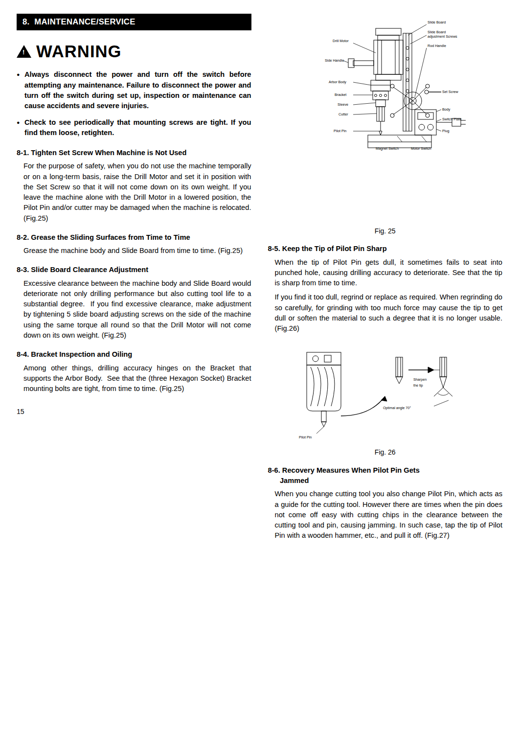8. MAINTENANCE/SERVICE
WARNING
Always disconnect the power and turn off the switch before attempting any maintenance. Failure to disconnect the power and turn off the switch during set up, inspection or maintenance can cause accidents and severe injuries.
Check to see periodically that mounting screws are tight. If you find them loose, retighten.
8-1. Tighten Set Screw When Machine is Not Used
For the purpose of safety, when you do not use the machine temporally or on a long-term basis, raise the Drill Motor and set it in position with the Set Screw so that it will not come down on its own weight. If you leave the machine alone with the Drill Motor in a lowered position, the Pilot Pin and/or cutter may be damaged when the machine is relocated. (Fig.25)
8-2. Grease the Sliding Surfaces from Time to Time
Grease the machine body and Slide Board from time to time. (Fig.25)
8-3. Slide Board Clearance Adjustment
Excessive clearance between the machine body and Slide Board would deteriorate not only drilling performance but also cutting tool life to a substantial degree. If you find excessive clearance, make adjustment by tightening 5 slide board adjusting screws on the side of the machine using the same torque all round so that the Drill Motor will not come down on its own weight. (Fig.25)
8-4. Bracket Inspection and Oiling
Among other things, drilling accuracy hinges on the Bracket that supports the Arbor Body. See that the (three Hexagon Socket) Bracket mounting bolts are tight, from time to time. (Fig.25)
15
Slide Board Slide Board adjustment Screws Rod Handle Set Screw Body Switch Plate Plug Motor Switch Magnet Switch Drill Motor Side Handle Arbor Body Bracket Sleeve Cutter Pilot Pin
Fig. 25
8-5. Keep the Tip of Pilot Pin Sharp
When the tip of Pilot Pin gets dull, it sometimes fails to seat into punched hole, causing drilling accuracy to deteriorate. See that the tip is sharp from time to time.
If you find it too dull, regrind or replace as required. When regrinding do so carefully, for grinding with too much force may cause the tip to get dull or soften the material to such a degree that it is no longer usable. (Fig.26)
Sharpen the tip Optimal angle 70° Pilot Pin
Fig. 26
8-6. Recovery Measures When Pilot Pin Gets
Jammed
When you change cutting tool you also change Pilot Pin, which acts as a guide for the cutting tool. However there are times when the pin does not come off easy with cutting chips in the clearance between the cutting tool and pin, causing jamming. In such case, tap the tip of Pilot Pin with a wooden hammer, etc., and pull it off. (Fig.27)